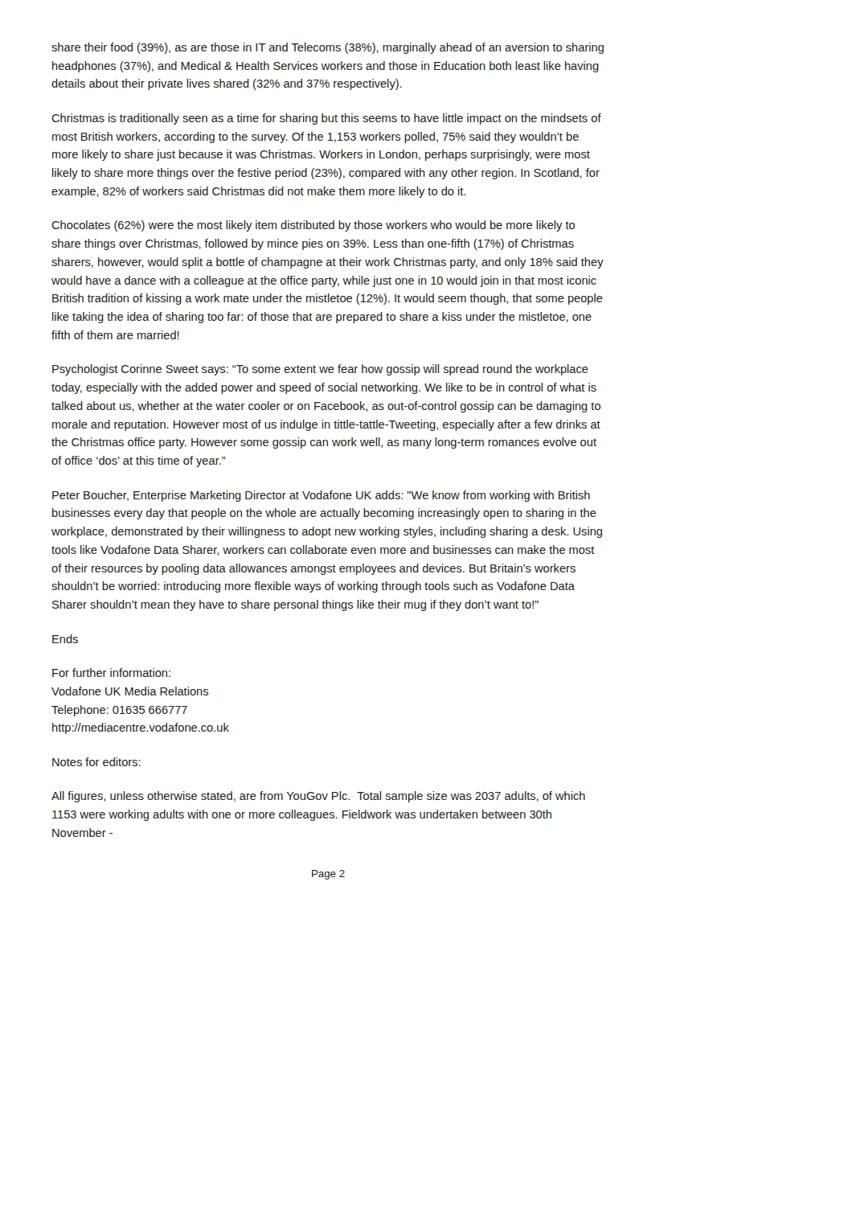share their food (39%), as are those in IT and Telecoms (38%), marginally ahead of an aversion to sharing headphones (37%), and Medical & Health Services workers and those in Education both least like having details about their private lives shared (32% and 37% respectively).
Christmas is traditionally seen as a time for sharing but this seems to have little impact on the mindsets of most British workers, according to the survey. Of the 1,153 workers polled, 75% said they wouldn’t be more likely to share just because it was Christmas. Workers in London, perhaps surprisingly, were most likely to share more things over the festive period (23%), compared with any other region. In Scotland, for example, 82% of workers said Christmas did not make them more likely to do it.
Chocolates (62%) were the most likely item distributed by those workers who would be more likely to share things over Christmas, followed by mince pies on 39%. Less than one-fifth (17%) of Christmas sharers, however, would split a bottle of champagne at their work Christmas party, and only 18% said they would have a dance with a colleague at the office party, while just one in 10 would join in that most iconic British tradition of kissing a work mate under the mistletoe (12%). It would seem though, that some people like taking the idea of sharing too far: of those that are prepared to share a kiss under the mistletoe, one fifth of them are married!
Psychologist Corinne Sweet says: “To some extent we fear how gossip will spread round the workplace today, especially with the added power and speed of social networking. We like to be in control of what is talked about us, whether at the water cooler or on Facebook, as out-of-control gossip can be damaging to morale and reputation. However most of us indulge in tittle-tattle-Tweeting, especially after a few drinks at the Christmas office party. However some gossip can work well, as many long-term romances evolve out of office ‘dos’ at this time of year.”
Peter Boucher, Enterprise Marketing Director at Vodafone UK adds: "We know from working with British businesses every day that people on the whole are actually becoming increasingly open to sharing in the workplace, demonstrated by their willingness to adopt new working styles, including sharing a desk. Using tools like Vodafone Data Sharer, workers can collaborate even more and businesses can make the most of their resources by pooling data allowances amongst employees and devices. But Britain’s workers shouldn’t be worried: introducing more flexible ways of working through tools such as Vodafone Data Sharer shouldn’t mean they have to share personal things like their mug if they don’t want to!"
Ends
For further information:
Vodafone UK Media Relations
Telephone: 01635 666777
http://mediacentre.vodafone.co.uk
Notes for editors:
All figures, unless otherwise stated, are from YouGov Plc. Total sample size was 2037 adults, of which 1153 were working adults with one or more colleagues. Fieldwork was undertaken between 30th November -
Page 2